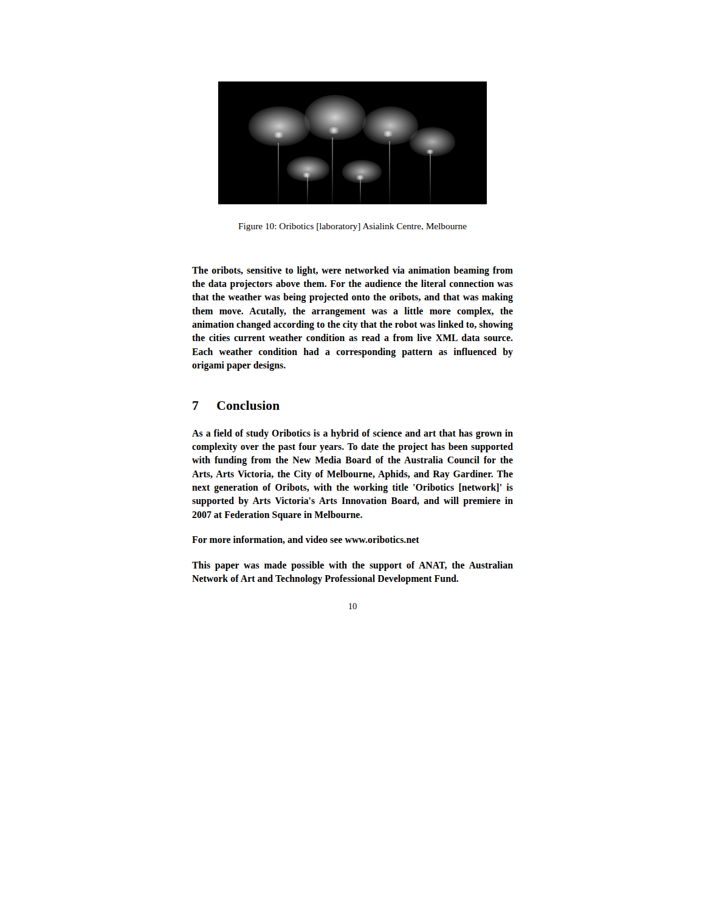Figure 10: Oribotics [laboratory] Asialink Centre, Melbourne
The oribots, sensitive to light, were networked via animation beaming from the data projectors above them. For the audience the literal connection was that the weather was being projected onto the oribots, and that was making them move. Acutally, the arrangement was a little more complex, the animation changed according to the city that the robot was linked to, showing the cities current weather condition as read a from live XML data source. Each weather condition had a corresponding pattern as influenced by origami paper designs.
7 Conclusion
As a field of study Oribotics is a hybrid of science and art that has grown in complexity over the past four years. To date the project has been supported with funding from the New Media Board of the Australia Council for the Arts, Arts Victoria, the City of Melbourne, Aphids, and Ray Gardiner. The next generation of Oribots, with the working title 'Oribotics [network]' is supported by Arts Victoria's Arts Innovation Board, and will premiere in 2007 at Federation Square in Melbourne.
For more information, and video see www.oribotics.net
This paper was made possible with the support of ANAT, the Australian Network of Art and Technology Professional Development Fund.
10